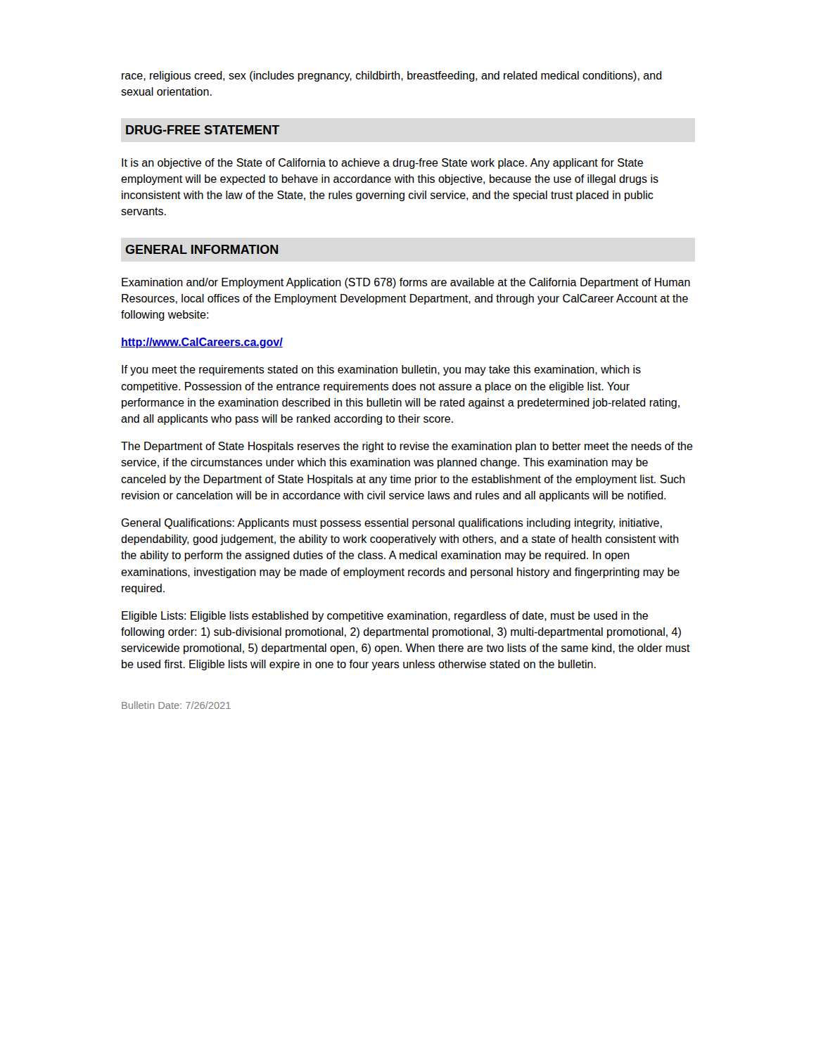race, religious creed, sex (includes pregnancy, childbirth, breastfeeding, and related medical conditions), and sexual orientation.
DRUG-FREE STATEMENT
It is an objective of the State of California to achieve a drug-free State work place. Any applicant for State employment will be expected to behave in accordance with this objective, because the use of illegal drugs is inconsistent with the law of the State, the rules governing civil service, and the special trust placed in public servants.
GENERAL INFORMATION
Examination and/or Employment Application (STD 678) forms are available at the California Department of Human Resources, local offices of the Employment Development Department, and through your CalCareer Account at the following website:
http://www.CalCareers.ca.gov/
If you meet the requirements stated on this examination bulletin, you may take this examination, which is competitive. Possession of the entrance requirements does not assure a place on the eligible list. Your performance in the examination described in this bulletin will be rated against a predetermined job-related rating, and all applicants who pass will be ranked according to their score.
The Department of State Hospitals reserves the right to revise the examination plan to better meet the needs of the service, if the circumstances under which this examination was planned change. This examination may be canceled by the Department of State Hospitals at any time prior to the establishment of the employment list. Such revision or cancelation will be in accordance with civil service laws and rules and all applicants will be notified.
General Qualifications: Applicants must possess essential personal qualifications including integrity, initiative, dependability, good judgement, the ability to work cooperatively with others, and a state of health consistent with the ability to perform the assigned duties of the class. A medical examination may be required. In open examinations, investigation may be made of employment records and personal history and fingerprinting may be required.
Eligible Lists: Eligible lists established by competitive examination, regardless of date, must be used in the following order: 1) sub-divisional promotional, 2) departmental promotional, 3) multi-departmental promotional, 4) servicewide promotional, 5) departmental open, 6) open. When there are two lists of the same kind, the older must be used first. Eligible lists will expire in one to four years unless otherwise stated on the bulletin.
Bulletin Date: 7/26/2021